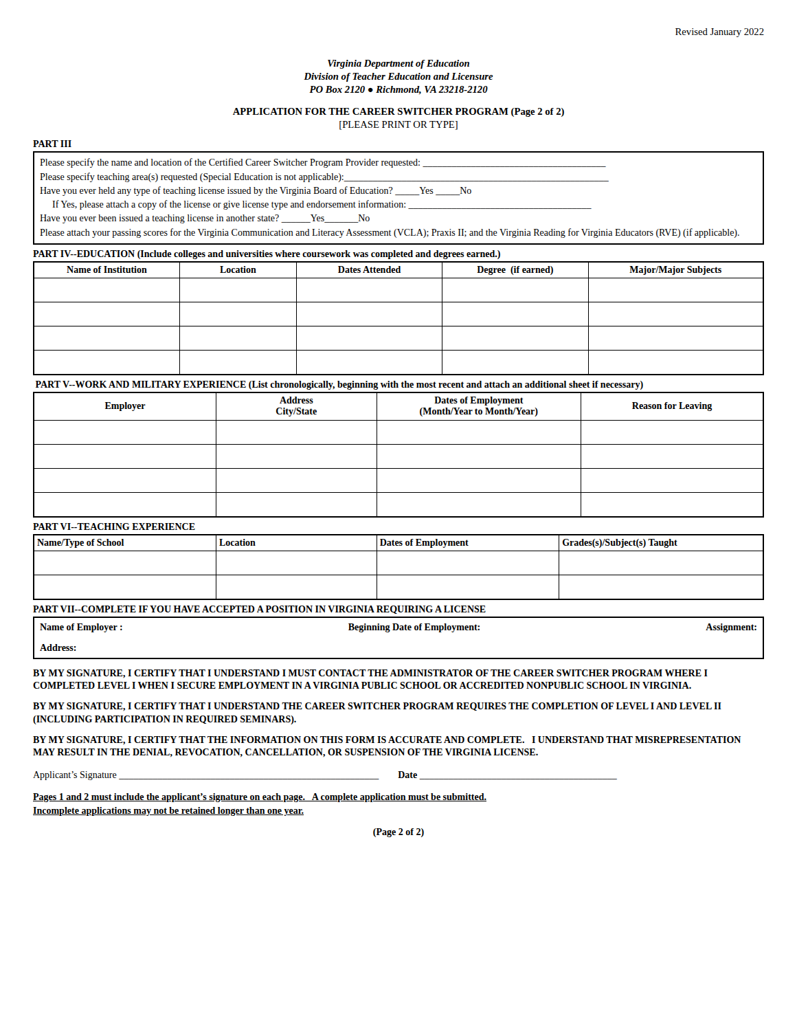Revised January 2022
Virginia Department of Education
Division of Teacher Education and Licensure
PO Box 2120 ● Richmond, VA 23218-2120
APPLICATION FOR THE CAREER SWITCHER PROGRAM (Page 2 of 2)
[PLEASE PRINT OR TYPE]
PART III
Please specify the name and location of the Certified Career Switcher Program Provider requested: ______________________________________
Please specify teaching area(s) requested (Special Education is not applicable):_______________________________________________________
Have you ever held any type of teaching license issued by the Virginia Board of Education? _____Yes _____No
If Yes, please attach a copy of the license or give license type and endorsement information: ______________________________________
Have you ever been issued a teaching license in another state? ______Yes_______No
Please attach your passing scores for the Virginia Communication and Literacy Assessment (VCLA); Praxis II; and the Virginia Reading for Virginia Educators (RVE) (if applicable).
PART IV--EDUCATION (Include colleges and universities where coursework was completed and degrees earned.)
| Name of Institution | Location | Dates Attended | Degree (if earned) | Major/Major Subjects |
| --- | --- | --- | --- | --- |
PART V--WORK AND MILITARY EXPERIENCE (List chronologically, beginning with the most recent and attach an additional sheet if necessary)
| Employer | Address City/State | Dates of Employment (Month/Year to Month/Year) | Reason for Leaving |
| --- | --- | --- | --- |
PART VI--TEACHING EXPERIENCE
| Name/Type of School | Location | Dates of Employment | Grades(s)/Subject(s) Taught |
| --- | --- | --- | --- |
PART VII--COMPLETE IF YOU HAVE ACCEPTED A POSITION IN VIRGINIA REQUIRING A LICENSE
Name of Employer : Beginning Date of Employment: Assignment:
Address:
BY MY SIGNATURE, I CERTIFY THAT I UNDERSTAND I MUST CONTACT THE ADMINISTRATOR OF THE CAREER SWITCHER PROGRAM WHERE I COMPLETED LEVEL I WHEN I SECURE EMPLOYMENT IN A VIRGINIA PUBLIC SCHOOL OR ACCREDITED NONPUBLIC SCHOOL IN VIRGINIA.
BY MY SIGNATURE, I CERTIFY THAT I UNDERSTAND THE CAREER SWITCHER PROGRAM REQUIRES THE COMPLETION OF LEVEL I AND LEVEL II (INCLUDING PARTICIPATION IN REQUIRED SEMINARS).
BY MY SIGNATURE, I CERTIFY THAT THE INFORMATION ON THIS FORM IS ACCURATE AND COMPLETE. I UNDERSTAND THAT MISREPRESENTATION MAY RESULT IN THE DENIAL, REVOCATION, CANCELLATION, OR SUSPENSION OF THE VIRGINIA LICENSE.
Applicant’s Signature ______________________________________________________ Date _________________________________________
Pages 1 and 2 must include the applicant’s signature on each page. A complete application must be submitted.
Incomplete applications may not be retained longer than one year.
(Page 2 of 2)